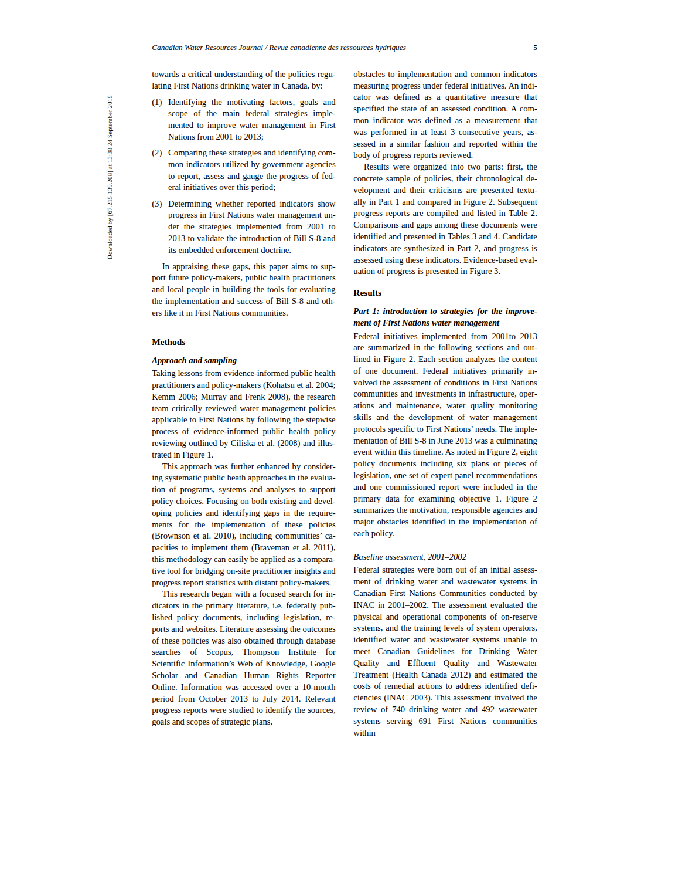Downloaded by [67.215.139.208] at 13:38 24 September 2015
Canadian Water Resources Journal / Revue canadienne des ressources hydriques 5
towards a critical understanding of the policies regulating First Nations drinking water in Canada, by:
Identifying the motivating factors, goals and scope of the main federal strategies implemented to improve water management in First Nations from 2001 to 2013;
Comparing these strategies and identifying common indicators utilized by government agencies to report, assess and gauge the progress of federal initiatives over this period;
Determining whether reported indicators show progress in First Nations water management under the strategies implemented from 2001 to 2013 to validate the introduction of Bill S-8 and its embedded enforcement doctrine.
In appraising these gaps, this paper aims to support future policy-makers, public health practitioners and local people in building the tools for evaluating the implementation and success of Bill S-8 and others like it in First Nations communities.
Methods
Approach and sampling
Taking lessons from evidence-informed public health practitioners and policy-makers (Kohatsu et al. 2004; Kemm 2006; Murray and Frenk 2008), the research team critically reviewed water management policies applicable to First Nations by following the stepwise process of evidence-informed public health policy reviewing outlined by Ciliska et al. (2008) and illustrated in Figure 1.
This approach was further enhanced by considering systematic public heath approaches in the evaluation of programs, systems and analyses to support policy choices. Focusing on both existing and developing policies and identifying gaps in the requirements for the implementation of these policies (Brownson et al. 2010), including communities’ capacities to implement them (Braveman et al. 2011), this methodology can easily be applied as a comparative tool for bridging on-site practitioner insights and progress report statistics with distant policy-makers.
This research began with a focused search for indicators in the primary literature, i.e. federally published policy documents, including legislation, reports and websites. Literature assessing the outcomes of these policies was also obtained through database searches of Scopus, Thompson Institute for Scientific Information’s Web of Knowledge, Google Scholar and Canadian Human Rights Reporter Online. Information was accessed over a 10-month period from October 2013 to July 2014. Relevant progress reports were studied to identify the sources, goals and scopes of strategic plans,
obstacles to implementation and common indicators measuring progress under federal initiatives. An indicator was defined as a quantitative measure that specified the state of an assessed condition. A common indicator was defined as a measurement that was performed in at least 3 consecutive years, assessed in a similar fashion and reported within the body of progress reports reviewed.
Results were organized into two parts: first, the concrete sample of policies, their chronological development and their criticisms are presented textually in Part 1 and compared in Figure 2. Subsequent progress reports are compiled and listed in Table 2. Comparisons and gaps among these documents were identified and presented in Tables 3 and 4. Candidate indicators are synthesized in Part 2, and progress is assessed using these indicators. Evidence-based evaluation of progress is presented in Figure 3.
Results
Part 1: introduction to strategies for the improvement of First Nations water management
Federal initiatives implemented from 2001to 2013 are summarized in the following sections and outlined in Figure 2. Each section analyzes the content of one document. Federal initiatives primarily involved the assessment of conditions in First Nations communities and investments in infrastructure, operations and maintenance, water quality monitoring skills and the development of water management protocols specific to First Nations’ needs. The implementation of Bill S-8 in June 2013 was a culminating event within this timeline. As noted in Figure 2, eight policy documents including six plans or pieces of legislation, one set of expert panel recommendations and one commissioned report were included in the primary data for examining objective 1. Figure 2 summarizes the motivation, responsible agencies and major obstacles identified in the implementation of each policy.
Baseline assessment, 2001–2002
Federal strategies were born out of an initial assessment of drinking water and wastewater systems in Canadian First Nations Communities conducted by INAC in 2001–2002. The assessment evaluated the physical and operational components of on-reserve systems, and the training levels of system operators, identified water and wastewater systems unable to meet Canadian Guidelines for Drinking Water Quality and Effluent Quality and Wastewater Treatment (Health Canada 2012) and estimated the costs of remedial actions to address identified deficiencies (INAC 2003). This assessment involved the review of 740 drinking water and 492 wastewater systems serving 691 First Nations communities within